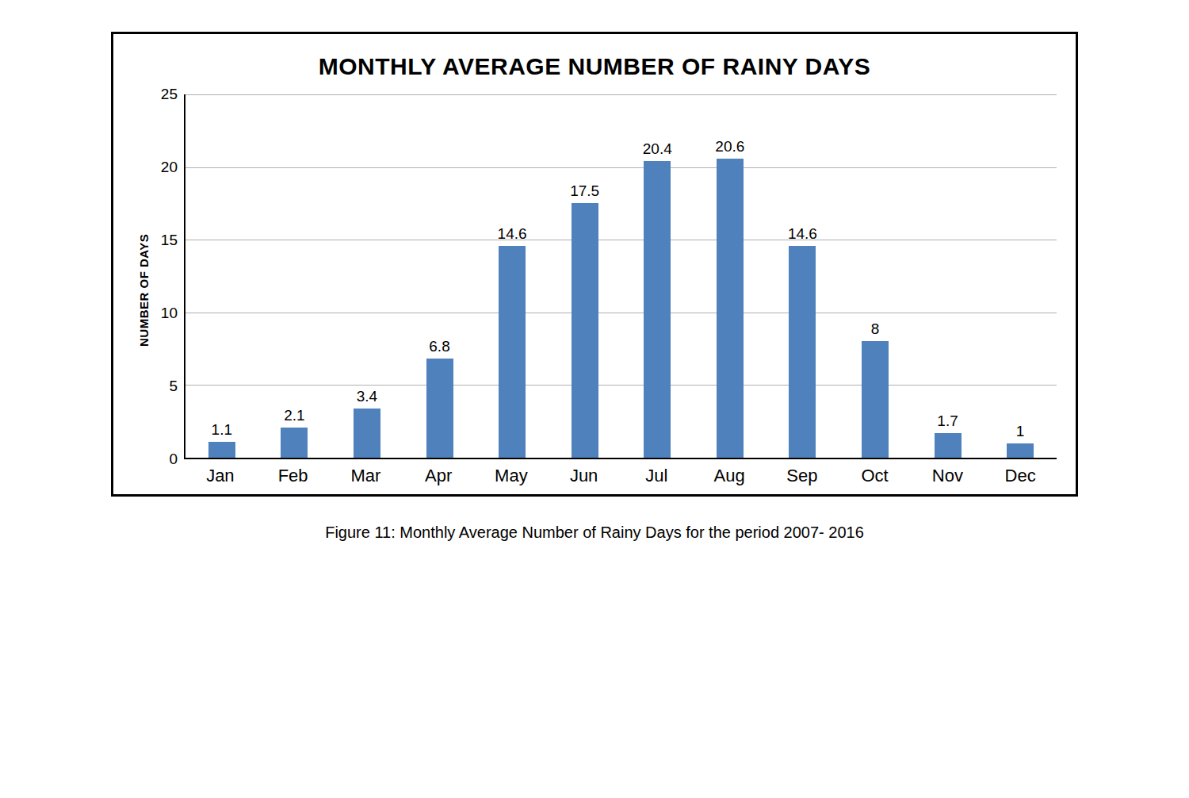MONTHLY AVERAGE NUMBER OF RAINY DAYS
NUMBER OF DAYS
25 20 15 10 5 0
1.1
2.1
3.4
6.8
14.6
17.5
20.4
20.6
14.6
8
1.7
1
Jan
Feb
Mar
Apr
May
Jun
Jul
Aug
Sep
Oct
Nov
Dec
Figure 11: Monthly Average Number of Rainy Days for the period 2007- 2016